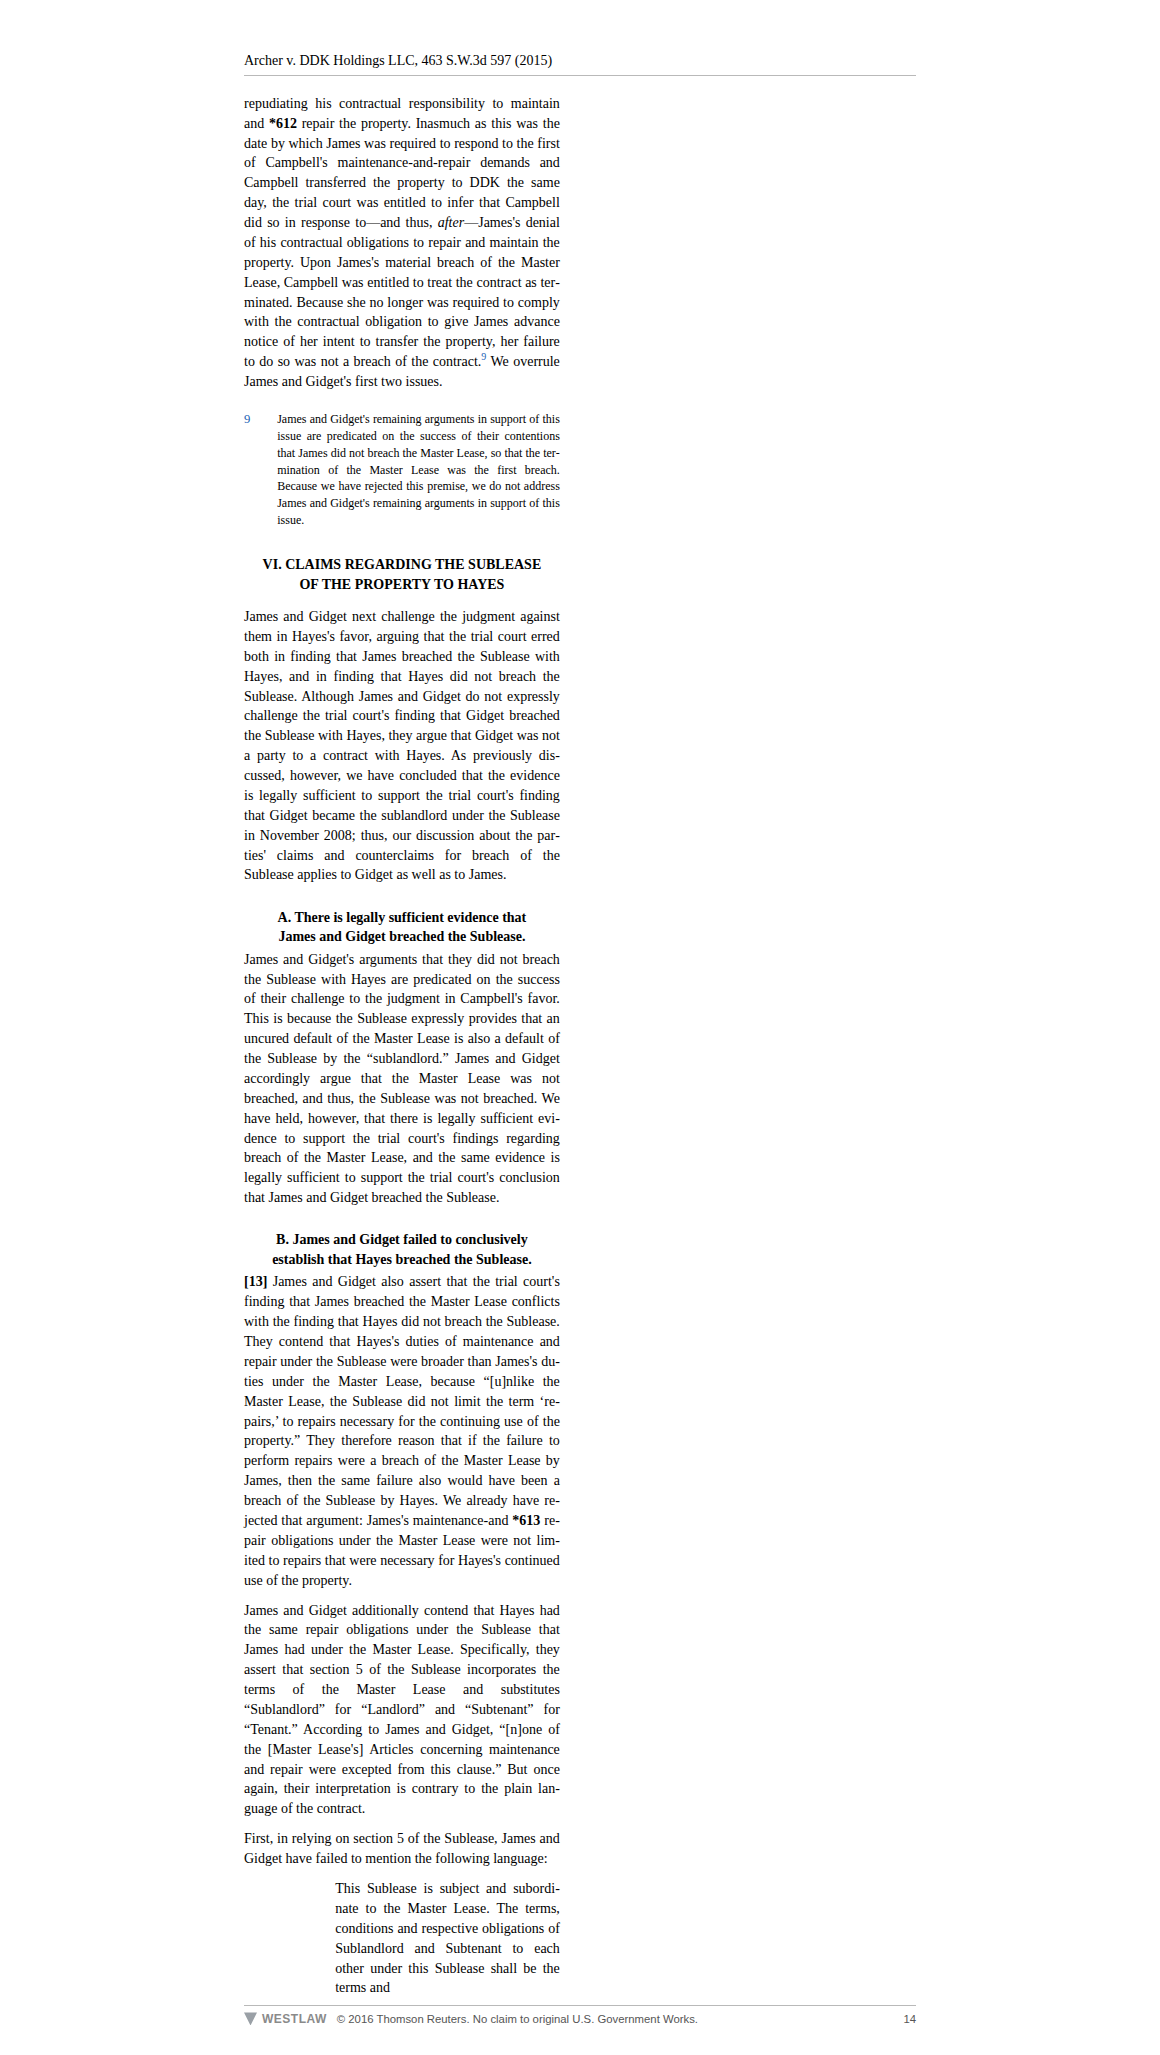Archer v. DDK Holdings LLC, 463 S.W.3d 597 (2015)
repudiating his contractual responsibility to maintain and *612 repair the property. Inasmuch as this was the date by which James was required to respond to the first of Campbell's maintenance-and-repair demands and Campbell transferred the property to DDK the same day, the trial court was entitled to infer that Campbell did so in response to—and thus, after—James's denial of his contractual obligations to repair and maintain the property. Upon James's material breach of the Master Lease, Campbell was entitled to treat the contract as terminated. Because she no longer was required to comply with the contractual obligation to give James advance notice of her intent to transfer the property, her failure to do so was not a breach of the contract.9 We overrule James and Gidget's first two issues.
9
James and Gidget's remaining arguments in support of this issue are predicated on the success of their contentions that James did not breach the Master Lease, so that the termination of the Master Lease was the first breach. Because we have rejected this premise, we do not address James and Gidget's remaining arguments in support of this issue.
VI. CLAIMS REGARDING THE SUBLEASE
OF THE PROPERTY TO HAYES
James and Gidget next challenge the judgment against them in Hayes's favor, arguing that the trial court erred both in finding that James breached the Sublease with Hayes, and in finding that Hayes did not breach the Sublease. Although James and Gidget do not expressly challenge the trial court's finding that Gidget breached the Sublease with Hayes, they argue that Gidget was not a party to a contract with Hayes. As previously discussed, however, we have concluded that the evidence is legally sufficient to support the trial court's finding that Gidget became the sublandlord under the Sublease in November 2008; thus, our discussion about the parties' claims and counterclaims for breach of the Sublease applies to Gidget as well as to James.
A. There is legally sufficient evidence that
James and Gidget breached the Sublease.
James and Gidget's arguments that they did not breach the Sublease with Hayes are predicated on the success of their challenge to the judgment in Campbell's favor. This is because the Sublease expressly provides that an uncured default of the Master Lease is also a default of the Sublease by the “sublandlord.” James and Gidget accordingly argue that the Master Lease was not breached, and thus, the Sublease was not breached. We have held, however, that there is legally sufficient evidence to support the trial court's findings regarding breach of the Master Lease, and the same evidence is legally sufficient to support the trial court's conclusion that James and Gidget breached the Sublease.
B. James and Gidget failed to conclusively
establish that Hayes breached the Sublease.
[13] James and Gidget also assert that the trial court's finding that James breached the Master Lease conflicts with the finding that Hayes did not breach the Sublease. They contend that Hayes's duties of maintenance and repair under the Sublease were broader than James's duties under the Master Lease, because “[u]nlike the Master Lease, the Sublease did not limit the term ‘repairs,’ to repairs necessary for the continuing use of the property.” They therefore reason that if the failure to perform repairs were a breach of the Master Lease by James, then the same failure also would have been a breach of the Sublease by Hayes. We already have rejected that argument: James's maintenance-and *613 repair obligations under the Master Lease were not limited to repairs that were necessary for Hayes's continued use of the property.
James and Gidget additionally contend that Hayes had the same repair obligations under the Sublease that James had under the Master Lease. Specifically, they assert that section 5 of the Sublease incorporates the terms of the Master Lease and substitutes “Sublandlord” for “Landlord” and “Subtenant” for “Tenant.” According to James and Gidget, “[n]one of the [Master Lease's] Articles concerning maintenance and repair were excepted from this clause.” But once again, their interpretation is contrary to the plain language of the contract.
First, in relying on section 5 of the Sublease, James and Gidget have failed to mention the following language:
This Sublease is subject and subordinate to the Master Lease. The terms, conditions and respective obligations of Sublandlord and Subtenant to each other under this Sublease shall be the terms and
WESTLAW © 2016 Thomson Reuters. No claim to original U.S. Government Works. 14